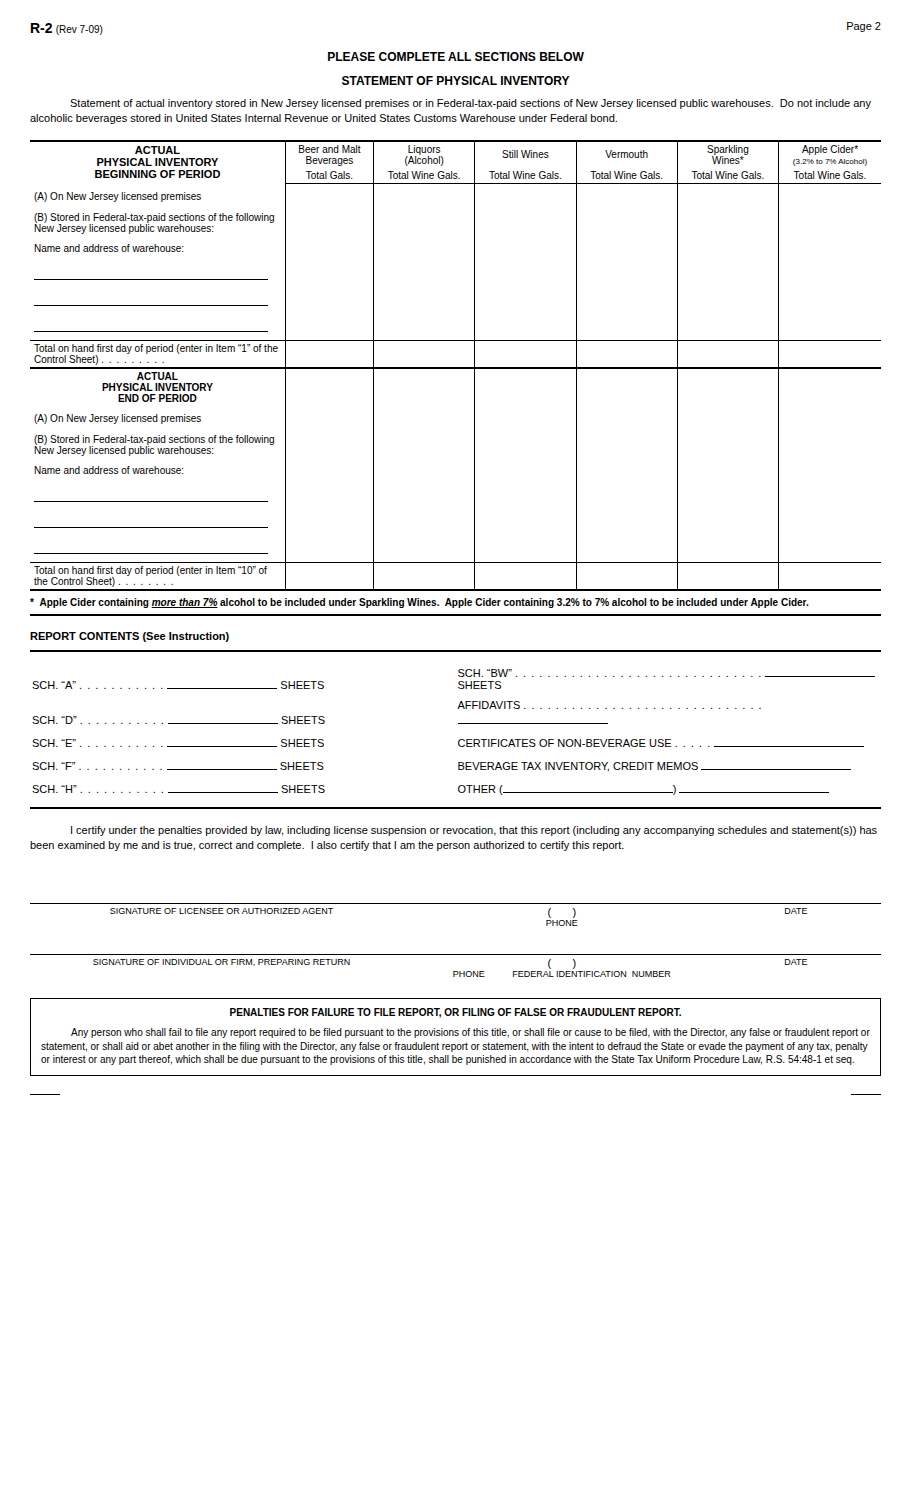R-2 (Rev 7-09) Page 2
PLEASE COMPLETE ALL SECTIONS BELOW
STATEMENT OF PHYSICAL INVENTORY
Statement of actual inventory stored in New Jersey licensed premises or in Federal-tax-paid sections of New Jersey licensed public warehouses. Do not include any alcoholic beverages stored in United States Internal Revenue or United States Customs Warehouse under Federal bond.
| ACTUAL PHYSICAL INVENTORY BEGINNING OF PERIOD | Beer and Malt Beverages | Liquors (Alcohol) | Still Wines | Vermouth | Sparkling Wines* | Apple Cider* (3.2% to 7% Alcohol) |
| --- | --- | --- | --- | --- | --- | --- |
| Total Gals. | Total Wine Gals. | Total Wine Gals. | Total Wine Gals. | Total Wine Gals. | Total Wine Gals. |
| (A) On New Jersey licensed premises | | | | | | |
| (B) Stored in Federal-tax-paid sections of the following New Jersey licensed public warehouses: | | | | | | |
| Name and address of warehouse: | | | | | | |
| Total on hand first day of period (enter in Item “1” of the Control Sheet) . . . . . . . . . | | | | | | |
| ACTUAL PHYSICAL INVENTORY END OF PERIOD | | | | | | |
| (A) On New Jersey licensed premises | | | | | | |
| (B) Stored in Federal-tax-paid sections of the following New Jersey licensed public warehouses: | | | | | | |
| Name and address of warehouse: | | | | | | |
| Total on hand first day of period (enter in Item “10” of the Control Sheet) . . . . . . . . | | | | | | |
* Apple Cider containing more than 7% alcohol to be included under Sparkling Wines. Apple Cider containing 3.2% to 7% alcohol to be included under Apple Cider.
REPORT CONTENTS (See Instruction)
| SCH. “A” . . . . . . . . . . . SHEETS | SCH. “BW” . . . . . . . . . . . . . . . . . . . . . . . . . . . . . . . SHEETS |
| SCH. “D” . . . . . . . . . . . SHEETS | AFFIDAVITS . . . . . . . . . . . . . . . . . . . . . . . . . . . . . . |
| SCH. “E” . . . . . . . . . . . SHEETS | CERTIFICATES OF NON-BEVERAGE USE . . . . . |
| SCH. “F” . . . . . . . . . . . SHEETS | BEVERAGE TAX INVENTORY, CREDIT MEMOS |
| SCH. “H” . . . . . . . . . . . SHEETS | OTHER ( ) |
I certify under the penalties provided by law, including license suspension or revocation, that this report (including any accompanying schedules and statement(s)) has been examined by me and is true, correct and complete. I also certify that I am the person authorized to certify this report.
| SIGNATURE OF LICENSEE OR AUTHORIZED AGENT | ( ) PHONE | DATE |
| SIGNATURE OF INDIVIDUAL OR FIRM, PREPARING RETURN | ( ) PHONE FEDERAL IDENTIFICATION NUMBER | DATE |
PENALTIES FOR FAILURE TO FILE REPORT, OR FILING OF FALSE OR FRAUDULENT REPORT.
Any person who shall fail to file any report required to be filed pursuant to the provisions of this title, or shall file or cause to be filed, with the Director, any false or fraudulent report or statement, or shall aid or abet another in the filing with the Director, any false or fraudulent report or statement, with the intent to defraud the State or evade the payment of any tax, penalty or interest or any part thereof, which shall be due pursuant to the provisions of this title, shall be punished in accordance with the State Tax Uniform Procedure Law, R.S. 54:48-1 et seq.